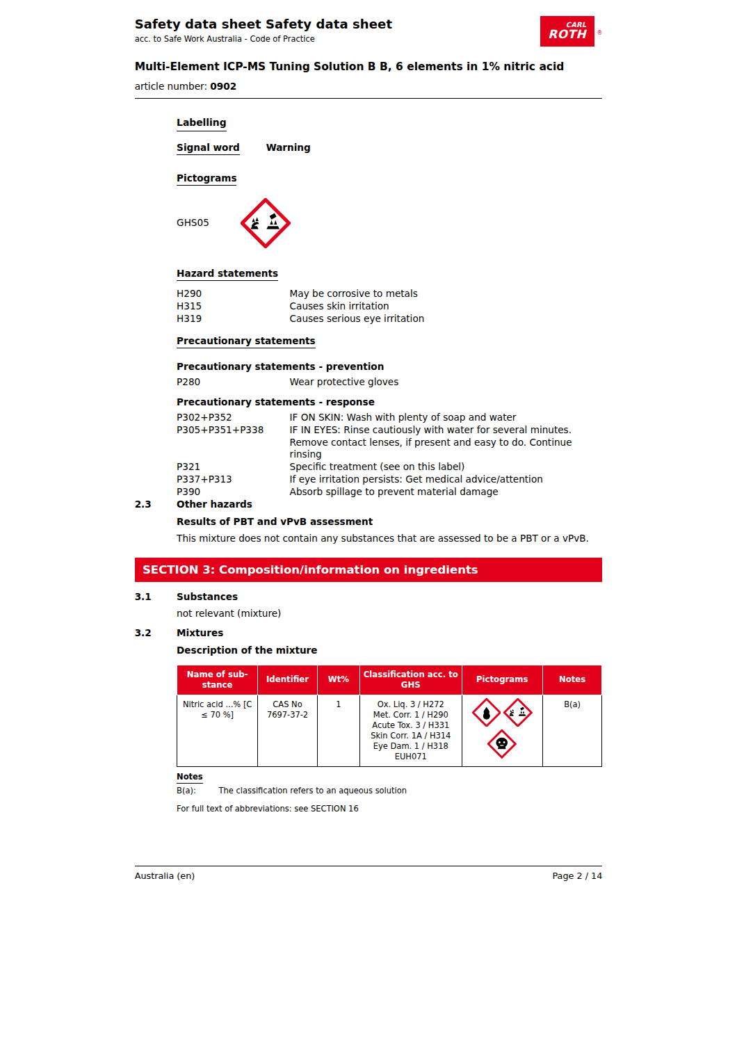CARL ROTH ®
Safety data sheet Safety data sheet
acc. to Safe Work Australia - Code of Practice
Multi-Element ICP-MS Tuning Solution B B, 6 elements in 1% nitric acid
article number: 0902
Labelling
Signal word Warning
Pictograms
GHS05
Hazard statements
| H290 | May be corrosive to metals |
| H315 | Causes skin irritation |
| H319 | Causes serious eye irritation |
Precautionary statements
Precautionary statements - prevention
| P280 | Wear protective gloves |
Precautionary statements - response
| P302+P352 | IF ON SKIN: Wash with plenty of soap and water |
| P305+P351+P338 | IF IN EYES: Rinse cautiously with water for several minutes. Remove contact lenses, if present and easy to do. Continue rinsing |
| P321 | Specific treatment (see on this label) |
| P337+P313 | If eye irritation persists: Get medical advice/attention |
| P390 | Absorb spillage to prevent material damage |
2.3
Other hazards
Results of PBT and vPvB assessment
This mixture does not contain any substances that are assessed to be a PBT or a vPvB.
SECTION 3: Composition/information on ingredients
3.1
Substances
not relevant (mixture)
3.2
Mixtures
Description of the mixture
| Name of sub- stance | Identifier | Wt% | Classification acc. to GHS | Pictograms | Notes |
| --- | --- | --- | --- | --- | --- |
| Nitric acid ...% [C ≤ 70 %] | CAS No 7697-37-2 | 1 | Ox. Liq. 3 / H272 Met. Corr. 1 / H290 Acute Tox. 3 / H331 Skin Corr. 1A / H314 Eye Dam. 1 / H318 EUH071 | | B(a) |
Notes
B(a): The classification refers to an aqueous solution
For full text of abbreviations: see SECTION 16
Australia (en) Page 2 / 14